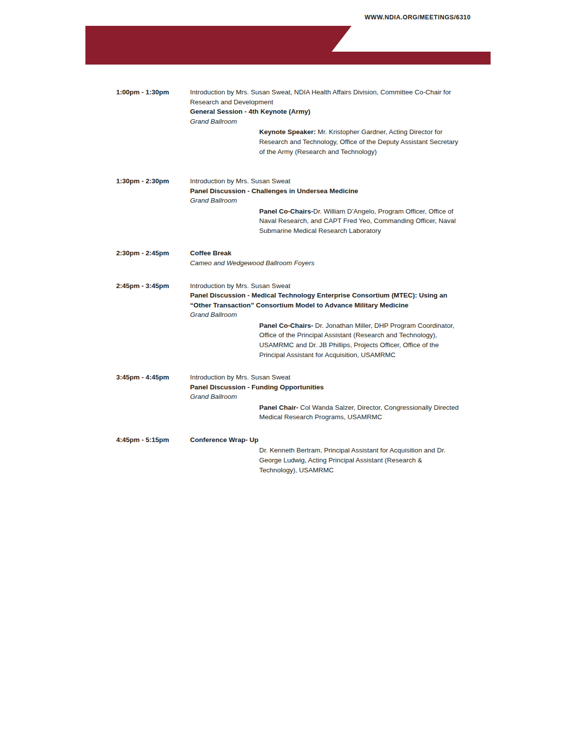WWW.NDIA.ORG/MEETINGS/6310
| 1:00pm - 1:30pm | Introduction by Mrs. Susan Sweat, NDIA Health Affairs Division, Committee Co-Chair for Research and Development General Session - 4th Keynote (Army) Grand Ballroom Keynote Speaker: Mr. Kristopher Gardner, Acting Director for Research and Technology, Office of the Deputy Assistant Secretary of the Army (Research and Technology) |
| 1:30pm - 2:30pm | Introduction by Mrs. Susan Sweat Panel Discussion - Challenges in Undersea Medicine Grand Ballroom Panel Co-Chairs- Dr. William D’Angelo, Program Officer, Office of Naval Research, and CAPT Fred Yeo, Commanding Officer, Naval Submarine Medical Research Laboratory |
| 2:30pm - 2:45pm | Coffee Break Cameo and Wedgewood Ballroom Foyers |
| 2:45pm - 3:45pm | Introduction by Mrs. Susan Sweat Panel Discussion - Medical Technology Enterprise Consortium (MTEC): Using an “Other Transaction” Consortium Model to Advance Military Medicine Grand Ballroom Panel Co-Chairs- Dr. Jonathan Miller, DHP Program Coordinator, Office of the Principal Assistant (Research and Technology), USAMRMC and Dr. JB Phillips, Projects Officer, Office of the Principal Assistant for Acquisition, USAMRMC |
| 3:45pm - 4:45pm | Introduction by Mrs. Susan Sweat Panel Discussion - Funding Opportunities Grand Ballroom Panel Chair- Col Wanda Salzer, Director, Congressionally Directed Medical Research Programs, USAMRMC |
| 4:45pm - 5:15pm | Conference Wrap- Up Dr. Kenneth Bertram, Principal Assistant for Acquisition and Dr. George Ludwig, Acting Principal Assistant (Research & Technology), USAMRMC |